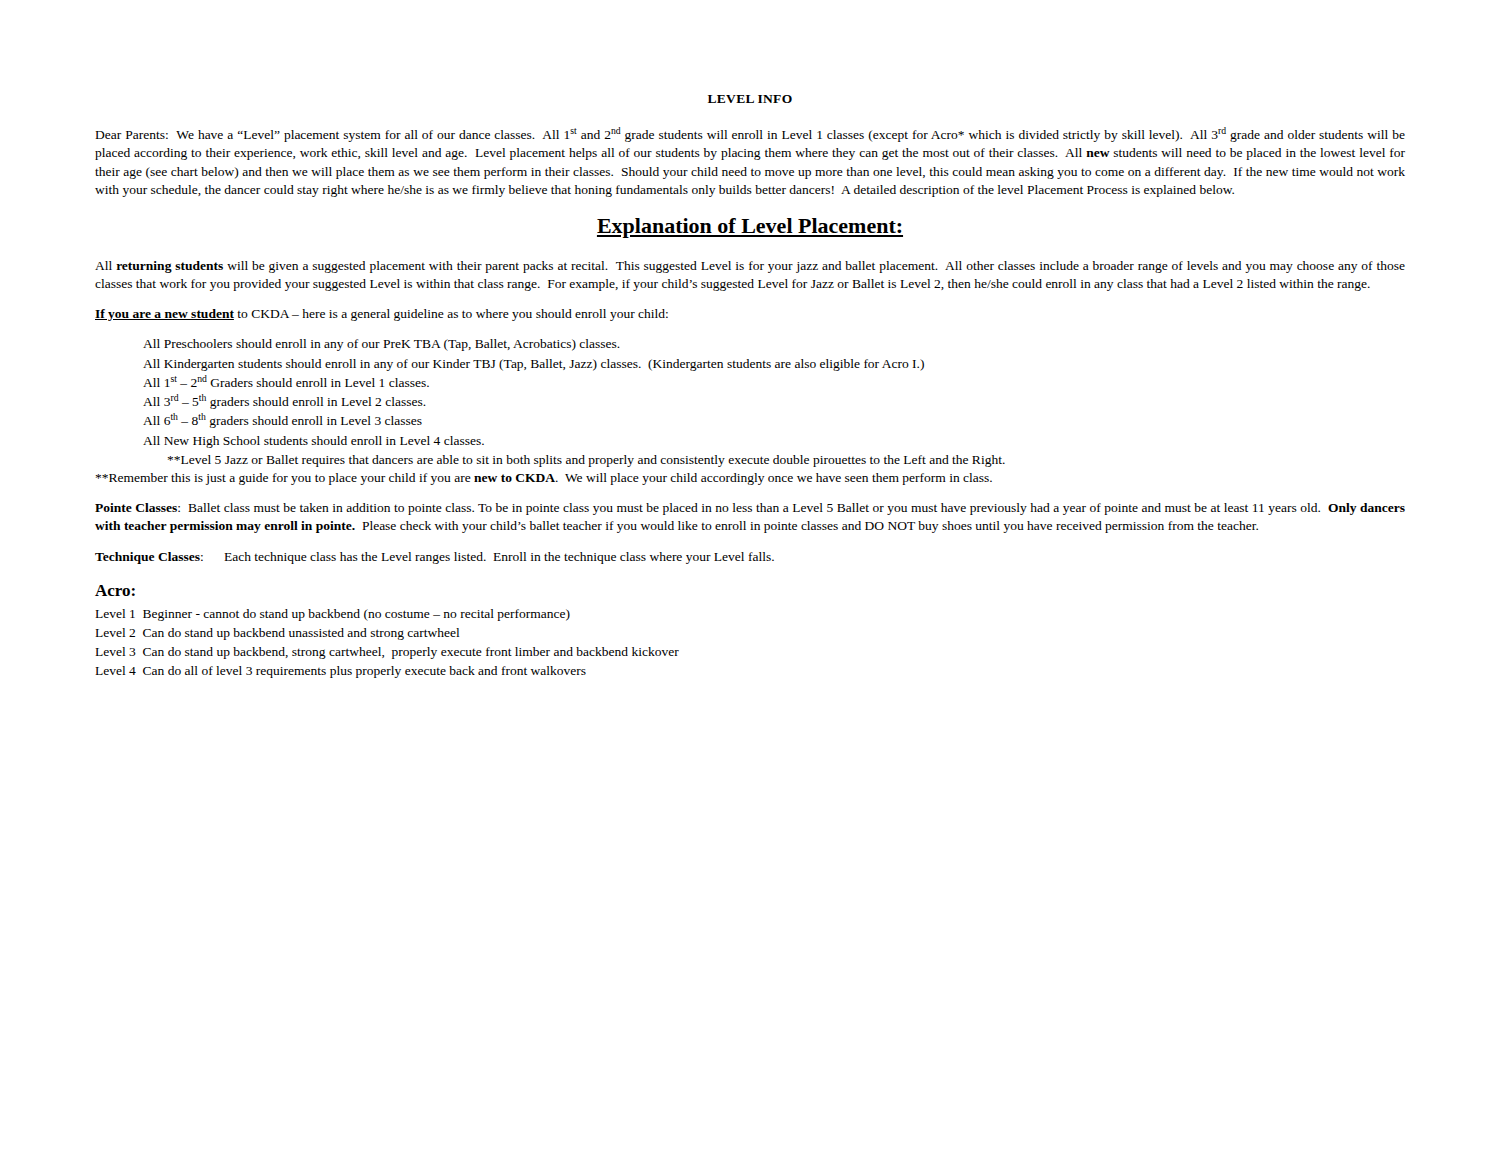LEVEL INFO
Dear Parents: We have a “Level” placement system for all of our dance classes. All 1st and 2nd grade students will enroll in Level 1 classes (except for Acro* which is divided strictly by skill level). All 3rd grade and older students will be placed according to their experience, work ethic, skill level and age. Level placement helps all of our students by placing them where they can get the most out of their classes. All new students will need to be placed in the lowest level for their age (see chart below) and then we will place them as we see them perform in their classes. Should your child need to move up more than one level, this could mean asking you to come on a different day. If the new time would not work with your schedule, the dancer could stay right where he/she is as we firmly believe that honing fundamentals only builds better dancers! A detailed description of the level Placement Process is explained below.
Explanation of Level Placement:
All returning students will be given a suggested placement with their parent packs at recital. This suggested Level is for your jazz and ballet placement. All other classes include a broader range of levels and you may choose any of those classes that work for you provided your suggested Level is within that class range. For example, if your child’s suggested Level for Jazz or Ballet is Level 2, then he/she could enroll in any class that had a Level 2 listed within the range.
If you are a new student to CKDA – here is a general guideline as to where you should enroll your child:
All Preschoolers should enroll in any of our PreK TBA (Tap, Ballet, Acrobatics) classes.
All Kindergarten students should enroll in any of our Kinder TBJ (Tap, Ballet, Jazz) classes. (Kindergarten students are also eligible for Acro I.)
All 1st – 2nd Graders should enroll in Level 1 classes.
All 3rd – 5th graders should enroll in Level 2 classes.
All 6th – 8th graders should enroll in Level 3 classes
All New High School students should enroll in Level 4 classes.
**Level 5 Jazz or Ballet requires that dancers are able to sit in both splits and properly and consistently execute double pirouettes to the Left and the Right.
**Remember this is just a guide for you to place your child if you are new to CKDA. We will place your child accordingly once we have seen them perform in class.
Pointe Classes: Ballet class must be taken in addition to pointe class. To be in pointe class you must be placed in no less than a Level 5 Ballet or you must have previously had a year of pointe and must be at least 11 years old. Only dancers with teacher permission may enroll in pointe. Please check with your child’s ballet teacher if you would like to enroll in pointe classes and DO NOT buy shoes until you have received permission from the teacher.
Technique Classes: Each technique class has the Level ranges listed. Enroll in the technique class where your Level falls.
Acro:
Level 1 Beginner - cannot do stand up backbend (no costume – no recital performance)
Level 2 Can do stand up backbend unassisted and strong cartwheel
Level 3 Can do stand up backbend, strong cartwheel, properly execute front limber and backbend kickover
Level 4 Can do all of level 3 requirements plus properly execute back and front walkovers